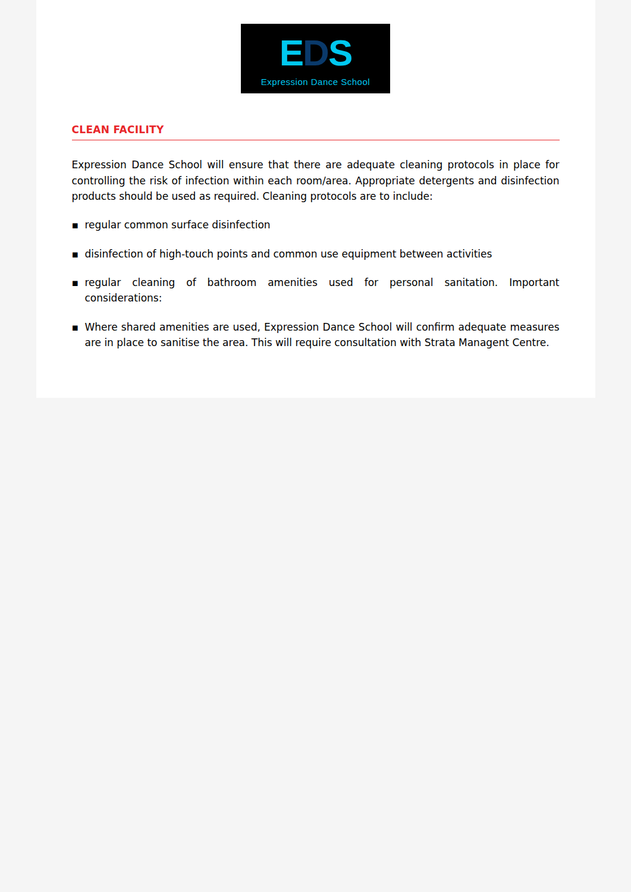EDS Expression Dance School
Clean Facility
Expression Dance School will ensure that there are adequate cleaning protocols in place for controlling the risk of infection within each room/area. Appropriate detergents and disinfection products should be used as required. Cleaning protocols are to include:
regular common surface disinfection
disinfection of high-touch points and common use equipment between activities
regular cleaning of bathroom amenities used for personal sanitation. Important considerations:
Where shared amenities are used, Expression Dance School will confirm adequate measures are in place to sanitise the area. This will require consultation with Strata Managent Centre.